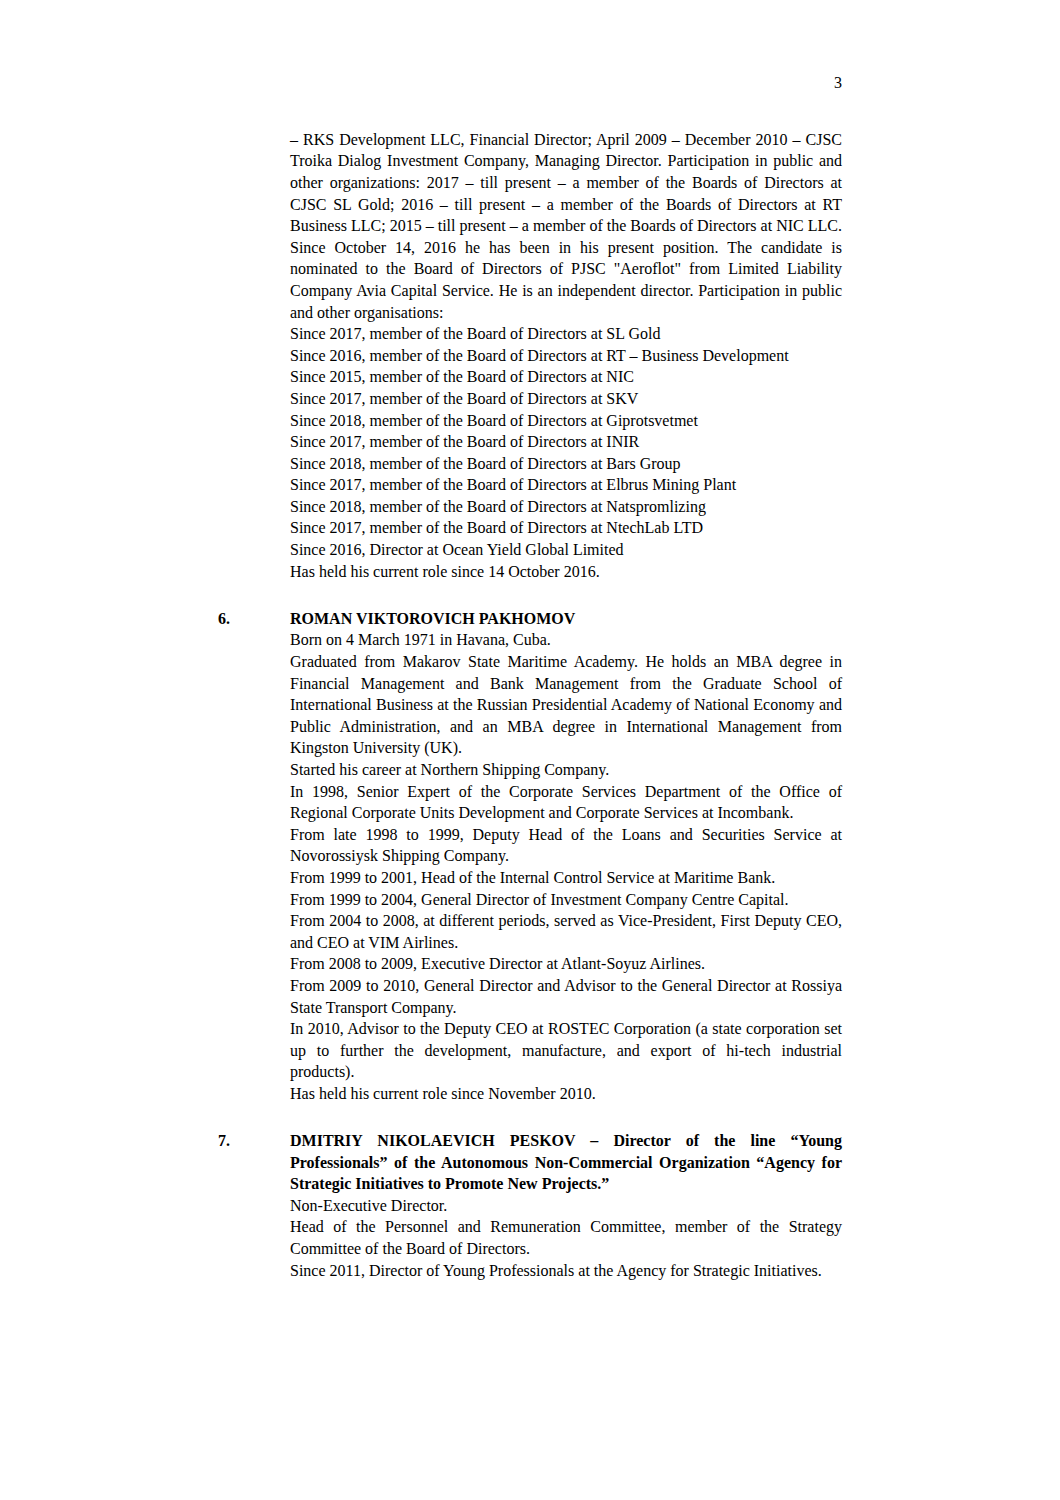3
– RKS Development LLC, Financial Director; April 2009 – December 2010 – CJSC Troika Dialog Investment Company, Managing Director. Participation in public and other organizations: 2017 – till present – a member of the Boards of Directors at CJSC SL Gold; 2016 – till present – a member of the Boards of Directors at RT Business LLC; 2015 – till present – a member of the Boards of Directors at NIC LLC. Since October 14, 2016 he has been in his present position. The candidate is nominated to the Board of Directors of PJSC "Aeroflot" from Limited Liability Company Avia Capital Service. He is an independent director. Participation in public and other organisations:
Since 2017, member of the Board of Directors at SL Gold
Since 2016, member of the Board of Directors at RT – Business Development
Since 2015, member of the Board of Directors at NIC
Since 2017, member of the Board of Directors at SKV
Since 2018, member of the Board of Directors at Giprotsvetmet
Since 2017, member of the Board of Directors at INIR
Since 2018, member of the Board of Directors at Bars Group
Since 2017, member of the Board of Directors at Elbrus Mining Plant
Since 2018, member of the Board of Directors at Natspromlizing
Since 2017, member of the Board of Directors at NtechLab LTD
Since 2016, Director at Ocean Yield Global Limited
Has held his current role since 14 October 2016.
6.
Roman Viktorovich Pakhomov
Born on 4 March 1971 in Havana, Cuba.
Graduated from Makarov State Maritime Academy. He holds an MBA degree in Financial Management and Bank Management from the Graduate School of International Business at the Russian Presidential Academy of National Economy and Public Administration, and an MBA degree in International Management from Kingston University (UK).
Started his career at Northern Shipping Company.
In 1998, Senior Expert of the Corporate Services Department of the Office of Regional Corporate Units Development and Corporate Services at Incombank.
From late 1998 to 1999, Deputy Head of the Loans and Securities Service at Novorossiysk Shipping Company.
From 1999 to 2001, Head of the Internal Control Service at Maritime Bank.
From 1999 to 2004, General Director of Investment Company Centre Capital.
From 2004 to 2008, at different periods, served as Vice-President, First Deputy CEO, and CEO at VIM Airlines.
From 2008 to 2009, Executive Director at Atlant-Soyuz Airlines.
From 2009 to 2010, General Director and Advisor to the General Director at Rossiya State Transport Company.
In 2010, Advisor to the Deputy CEO at ROSTEC Corporation (a state corporation set up to further the development, manufacture, and export of hi-tech industrial products).
Has held his current role since November 2010.
7.
Dmitriy Nikolaevich Peskov – Director of the line “Young Professionals” of the Autonomous Non-Commercial Organization “Agency for Strategic Initiatives to Promote New Projects.”
Non-Executive Director.
Head of the Personnel and Remuneration Committee, member of the Strategy Committee of the Board of Directors.
Since 2011, Director of Young Professionals at the Agency for Strategic Initiatives.